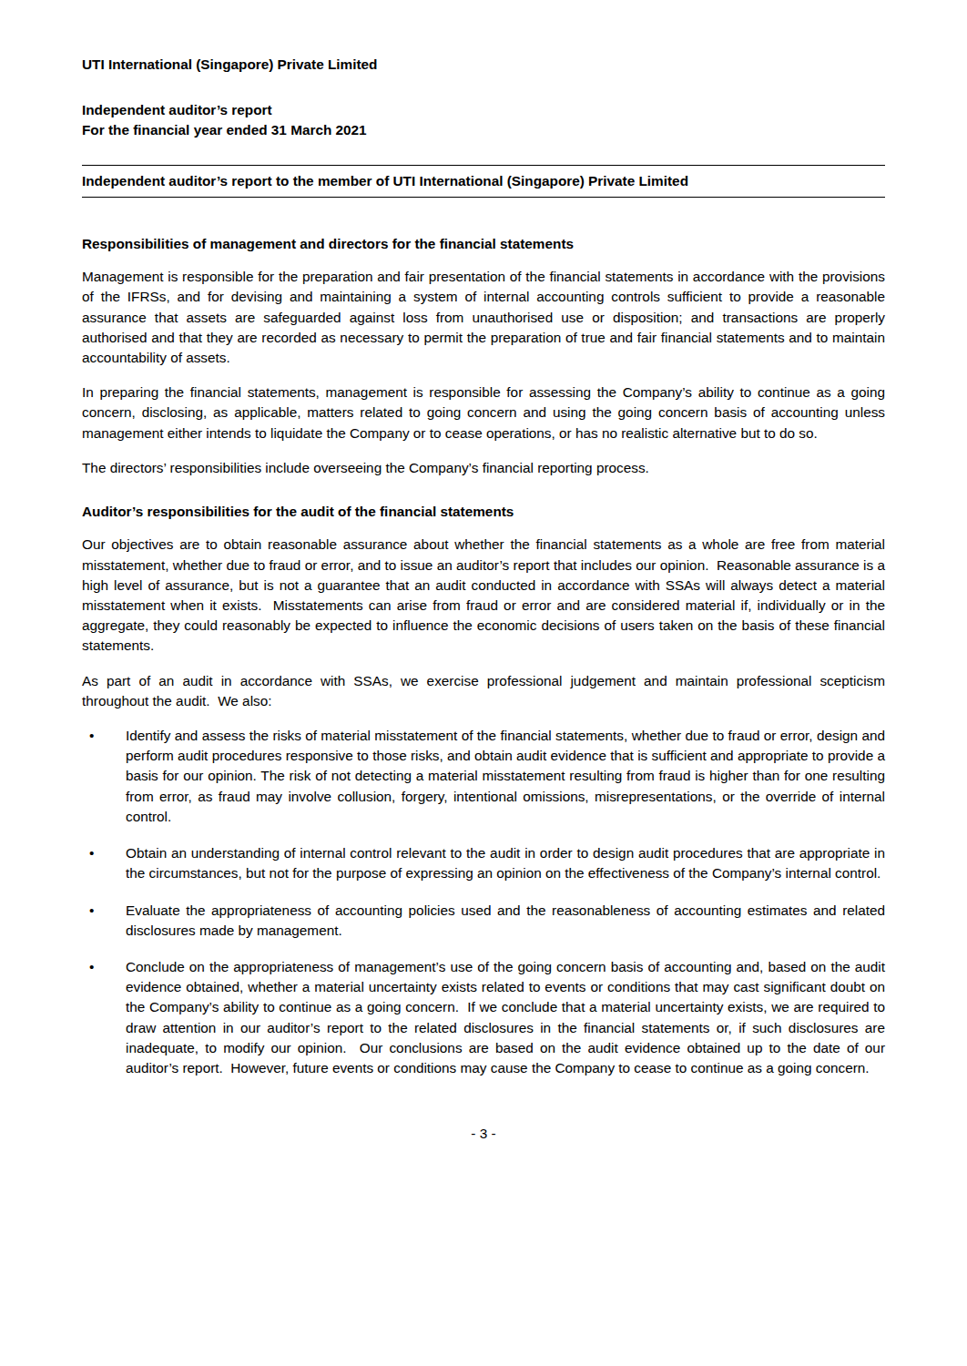UTI International (Singapore) Private Limited
Independent auditor’s report
For the financial year ended 31 March 2021
Independent auditor’s report to the member of UTI International (Singapore) Private Limited
Responsibilities of management and directors for the financial statements
Management is responsible for the preparation and fair presentation of the financial statements in accordance with the provisions of the IFRSs, and for devising and maintaining a system of internal accounting controls sufficient to provide a reasonable assurance that assets are safeguarded against loss from unauthorised use or disposition; and transactions are properly authorised and that they are recorded as necessary to permit the preparation of true and fair financial statements and to maintain accountability of assets.
In preparing the financial statements, management is responsible for assessing the Company’s ability to continue as a going concern, disclosing, as applicable, matters related to going concern and using the going concern basis of accounting unless management either intends to liquidate the Company or to cease operations, or has no realistic alternative but to do so.
The directors’ responsibilities include overseeing the Company’s financial reporting process.
Auditor’s responsibilities for the audit of the financial statements
Our objectives are to obtain reasonable assurance about whether the financial statements as a whole are free from material misstatement, whether due to fraud or error, and to issue an auditor’s report that includes our opinion. Reasonable assurance is a high level of assurance, but is not a guarantee that an audit conducted in accordance with SSAs will always detect a material misstatement when it exists. Misstatements can arise from fraud or error and are considered material if, individually or in the aggregate, they could reasonably be expected to influence the economic decisions of users taken on the basis of these financial statements.
As part of an audit in accordance with SSAs, we exercise professional judgement and maintain professional scepticism throughout the audit. We also:
Identify and assess the risks of material misstatement of the financial statements, whether due to fraud or error, design and perform audit procedures responsive to those risks, and obtain audit evidence that is sufficient and appropriate to provide a basis for our opinion. The risk of not detecting a material misstatement resulting from fraud is higher than for one resulting from error, as fraud may involve collusion, forgery, intentional omissions, misrepresentations, or the override of internal control.
Obtain an understanding of internal control relevant to the audit in order to design audit procedures that are appropriate in the circumstances, but not for the purpose of expressing an opinion on the effectiveness of the Company’s internal control.
Evaluate the appropriateness of accounting policies used and the reasonableness of accounting estimates and related disclosures made by management.
Conclude on the appropriateness of management’s use of the going concern basis of accounting and, based on the audit evidence obtained, whether a material uncertainty exists related to events or conditions that may cast significant doubt on the Company’s ability to continue as a going concern. If we conclude that a material uncertainty exists, we are required to draw attention in our auditor’s report to the related disclosures in the financial statements or, if such disclosures are inadequate, to modify our opinion. Our conclusions are based on the audit evidence obtained up to the date of our auditor’s report. However, future events or conditions may cause the Company to cease to continue as a going concern.
- 3 -